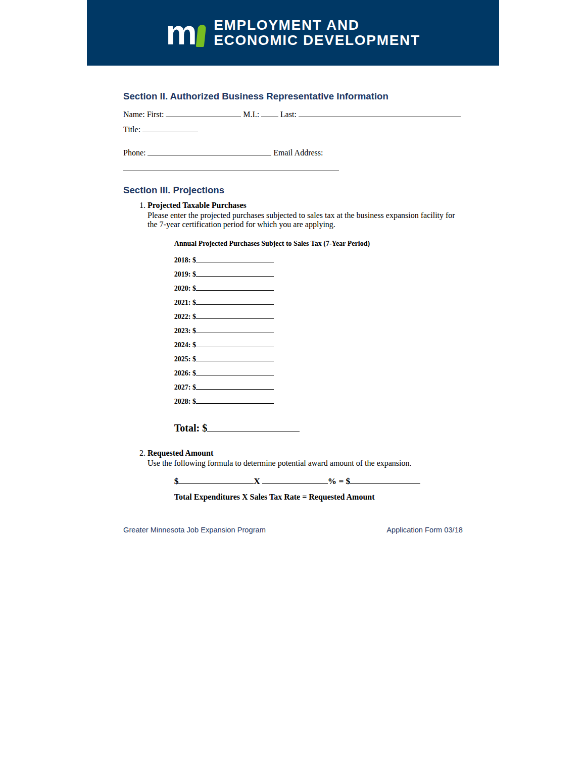m Employment and
Economic Development
Section II. Authorized Business Representative Information
Name: First: M.I.: Last: Title:
Phone: Email Address:
Section III. Projections
Projected Taxable Purchases
Please enter the projected purchases subjected to sales tax at the business expansion facility for the 7-year certification period for which you are applying.
Annual Projected Purchases Subject to Sales Tax (7-Year Period)
2018: $
2019: $
2020: $
2021: $
2022: $
2023: $
2024: $
2025: $
2026: $
2027: $
2028: $
Total: $
Requested Amount
Use the following formula to determine potential award amount of the expansion.
$ X % = $
Total Expenditures X Sales Tax Rate = Requested Amount
Greater Minnesota Job Expansion Program Application Form 03/18